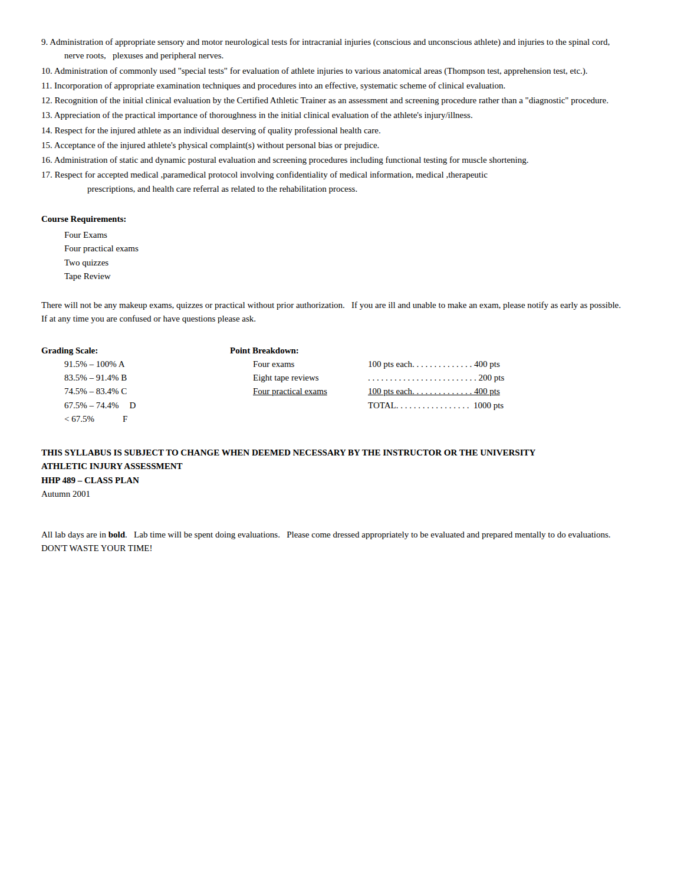9. Administration of appropriate sensory and motor neurological tests for intracranial injuries (conscious and unconscious athlete) and injuries to the spinal cord, nerve roots, plexuses and peripheral nerves.
10. Administration of commonly used "special tests" for evaluation of athlete injuries to various anatomical areas (Thompson test, apprehension test, etc.).
11. Incorporation of appropriate examination techniques and procedures into an effective, systematic scheme of clinical evaluation.
12. Recognition of the initial clinical evaluation by the Certified Athletic Trainer as an assessment and screening procedure rather than a "diagnostic" procedure.
13. Appreciation of the practical importance of thoroughness in the initial clinical evaluation of the athlete's injury/illness.
14. Respect for the injured athlete as an individual deserving of quality professional health care.
15. Acceptance of the injured athlete's physical complaint(s) without personal bias or prejudice.
16. Administration of static and dynamic postural evaluation and screening procedures including functional testing for muscle shortening.
17. Respect for accepted medical ,paramedical protocol involving confidentiality of medical information, medical ,therapeutic prescriptions, and health care referral as related to the rehabilitation process.
Course Requirements:
Four Exams
Four practical exams
Two quizzes
Tape Review
There will not be any makeup exams, quizzes or practical without prior authorization. If you are ill and unable to make an exam, please notify as early as possible. If at any time you are confused or have questions please ask.
| Grading Scale: | Point Breakdown: |
| 91.5% – 100% A 83.5% – 91.4% B 74.5% – 83.4% C 67.5% – 74.4% D < 67.5% F | Four exams 100 pts each. . . . . . . . . . . . . . 400 pts Eight tape reviews . . . . . . . . . . . . . . . . . . . . . . . . . 200 pts Four practical exams 100 pts each. . . . . . . . . . . . . . 400 pts TOTAL. . . . . . . . . . . . . . . . . 1000 pts |
THIS SYLLABUS IS SUBJECT TO CHANGE WHEN DEEMED NECESSARY BY THE INSTRUCTOR OR THE UNIVERSITY
ATHLETIC INJURY ASSESSMENT
HHP 489 – CLASS PLAN
Autumn 2001
All lab days are in bold. Lab time will be spent doing evaluations. Please come dressed appropriately to be evaluated and prepared mentally to do evaluations. DON'T WASTE YOUR TIME!